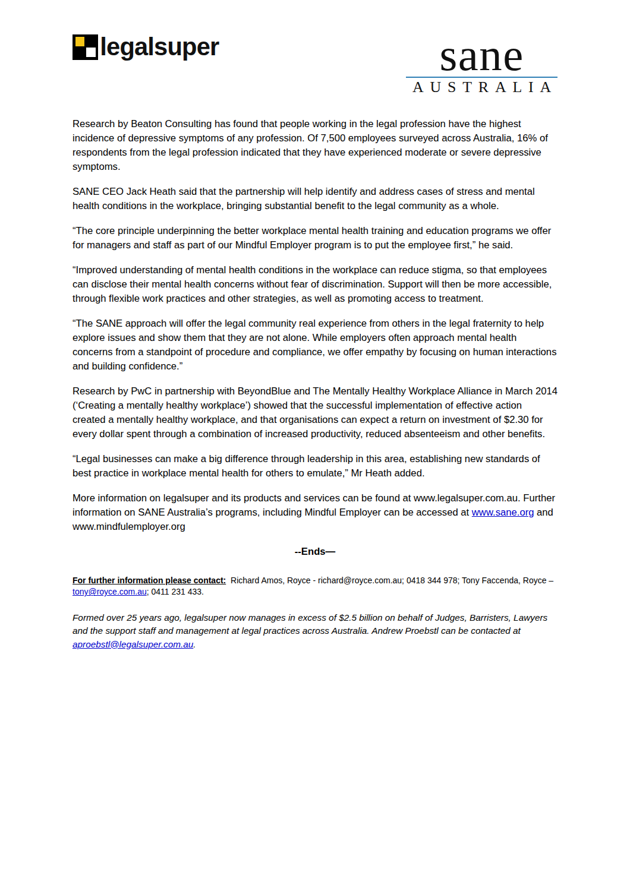legalsuper
sane
AUSTRALIA
Research by Beaton Consulting has found that people working in the legal profession have the highest incidence of depressive symptoms of any profession. Of 7,500 employees surveyed across Australia, 16% of respondents from the legal profession indicated that they have experienced moderate or severe depressive symptoms.
SANE CEO Jack Heath said that the partnership will help identify and address cases of stress and mental health conditions in the workplace, bringing substantial benefit to the legal community as a whole.
“The core principle underpinning the better workplace mental health training and education programs we offer for managers and staff as part of our Mindful Employer program is to put the employee first,” he said.
“Improved understanding of mental health conditions in the workplace can reduce stigma, so that employees can disclose their mental health concerns without fear of discrimination. Support will then be more accessible, through flexible work practices and other strategies, as well as promoting access to treatment.
“The SANE approach will offer the legal community real experience from others in the legal fraternity to help explore issues and show them that they are not alone. While employers often approach mental health concerns from a standpoint of procedure and compliance, we offer empathy by focusing on human interactions and building confidence.”
Research by PwC in partnership with BeyondBlue and The Mentally Healthy Workplace Alliance in March 2014 (‘Creating a mentally healthy workplace’) showed that the successful implementation of effective action created a mentally healthy workplace, and that organisations can expect a return on investment of $2.30 for every dollar spent through a combination of increased productivity, reduced absenteeism and other benefits.
“Legal businesses can make a big difference through leadership in this area, establishing new standards of best practice in workplace mental health for others to emulate,” Mr Heath added.
More information on legalsuper and its products and services can be found at www.legalsuper.com.au. Further information on SANE Australia’s programs, including Mindful Employer can be accessed at www.sane.org and www.mindfulemployer.org
--Ends—
For further information please contact: Richard Amos, Royce - richard@royce.com.au; 0418 344 978; Tony Faccenda, Royce – tony@royce.com.au; 0411 231 433.
Formed over 25 years ago, legalsuper now manages in excess of $2.5 billion on behalf of Judges, Barristers, Lawyers and the support staff and management at legal practices across Australia. Andrew Proebstl can be contacted at aproebstl@legalsuper.com.au.